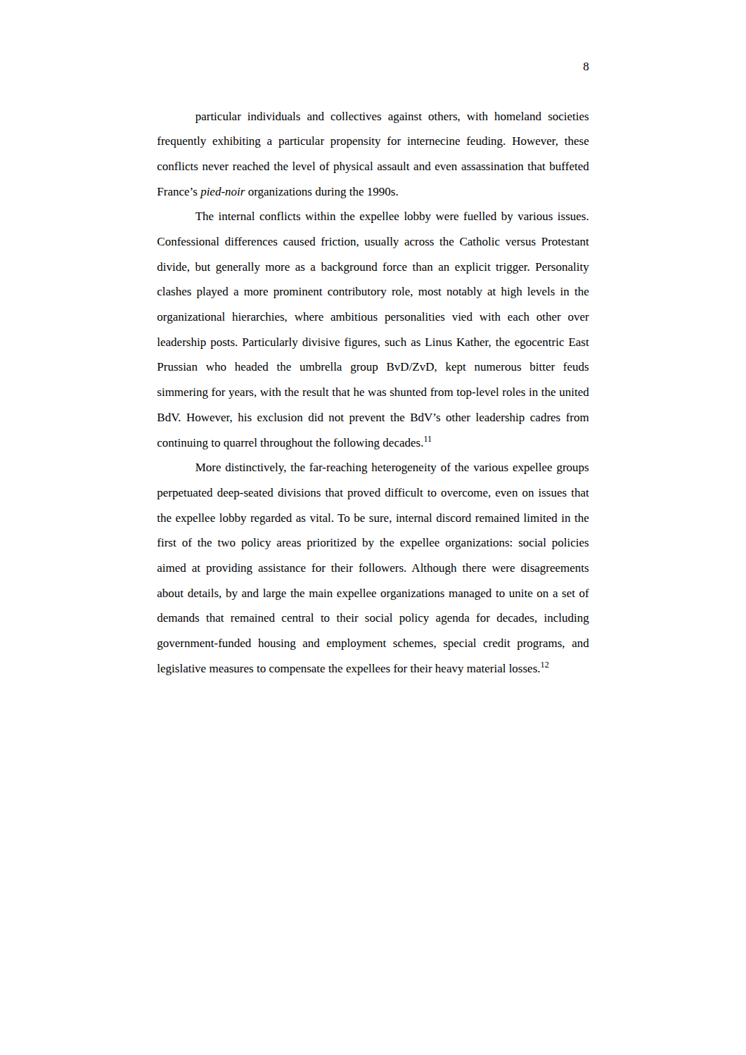8
particular individuals and collectives against others, with homeland societies frequently exhibiting a particular propensity for internecine feuding. However, these conflicts never reached the level of physical assault and even assassination that buffeted France’s pied-noir organizations during the 1990s.
The internal conflicts within the expellee lobby were fuelled by various issues. Confessional differences caused friction, usually across the Catholic versus Protestant divide, but generally more as a background force than an explicit trigger. Personality clashes played a more prominent contributory role, most notably at high levels in the organizational hierarchies, where ambitious personalities vied with each other over leadership posts. Particularly divisive figures, such as Linus Kather, the egocentric East Prussian who headed the umbrella group BvD/ZvD, kept numerous bitter feuds simmering for years, with the result that he was shunted from top-level roles in the united BdV. However, his exclusion did not prevent the BdV’s other leadership cadres from continuing to quarrel throughout the following decades.11
More distinctively, the far-reaching heterogeneity of the various expellee groups perpetuated deep-seated divisions that proved difficult to overcome, even on issues that the expellee lobby regarded as vital. To be sure, internal discord remained limited in the first of the two policy areas prioritized by the expellee organizations: social policies aimed at providing assistance for their followers. Although there were disagreements about details, by and large the main expellee organizations managed to unite on a set of demands that remained central to their social policy agenda for decades, including government-funded housing and employment schemes, special credit programs, and legislative measures to compensate the expellees for their heavy material losses.12